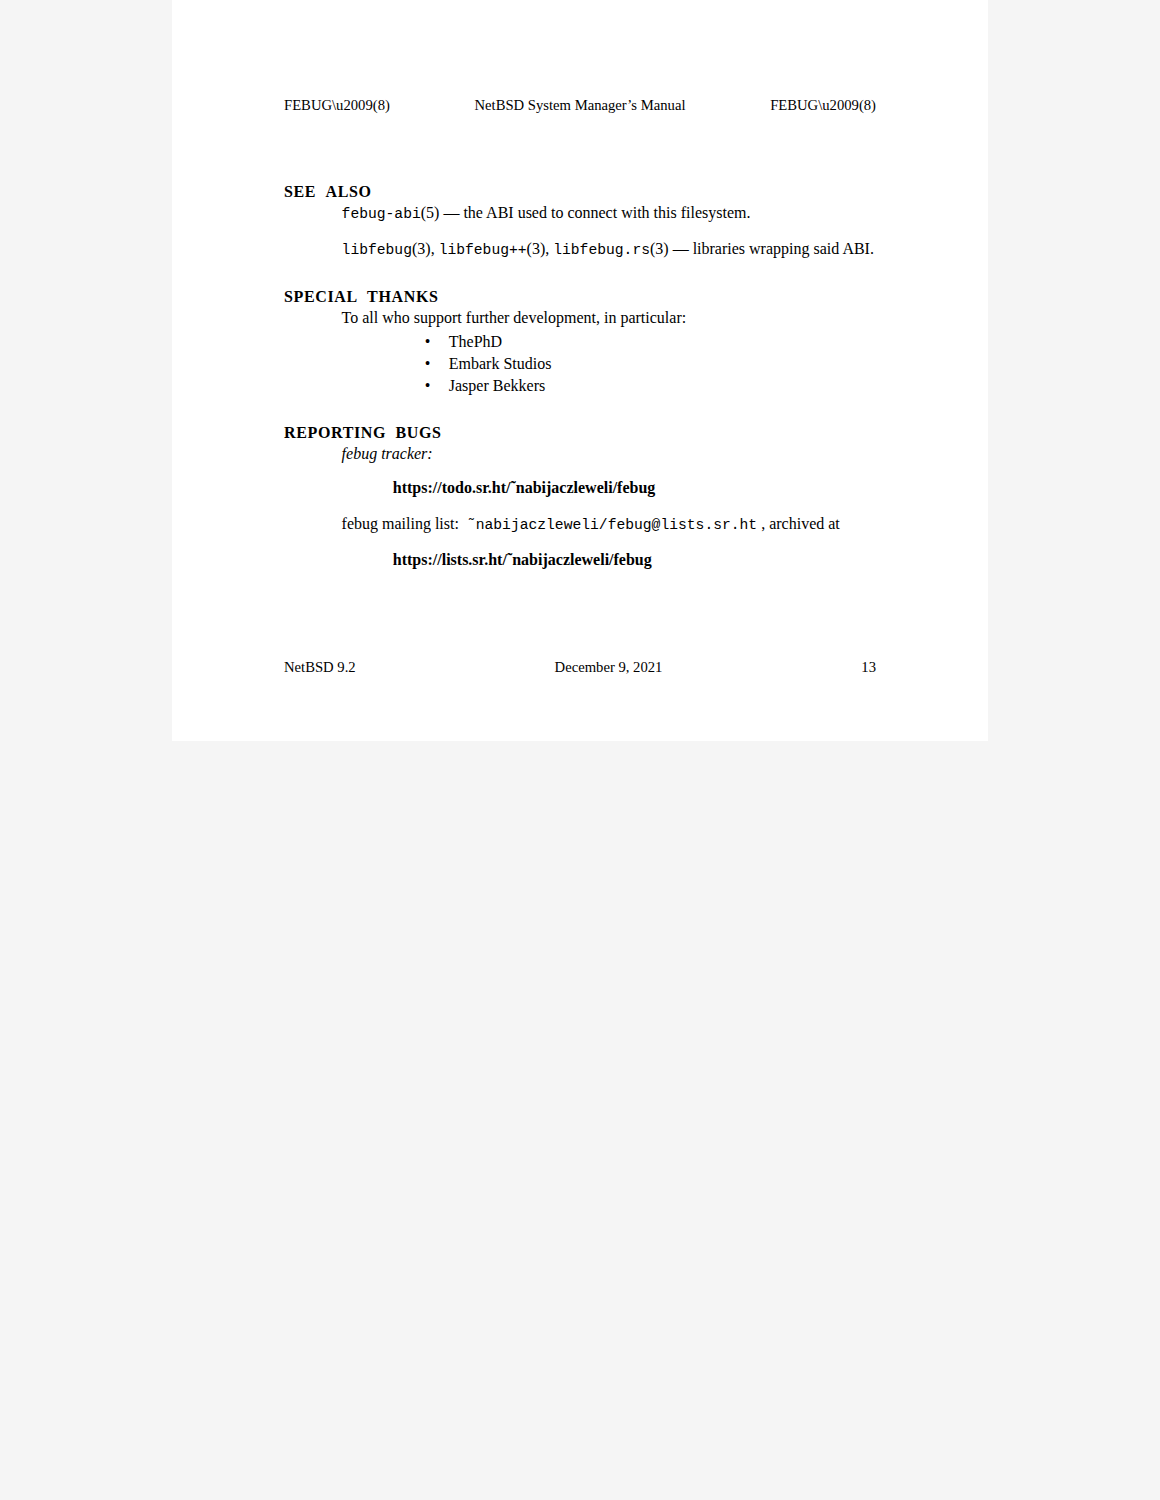FEBUG\u2009(8)
NetBSD System Manager’s Manual
FEBUG\u2009(8)
SEE ALSO
febug-abi(5) — the ABI used to connect with this filesystem.
libfebug(3), libfebug++(3), libfebug.rs(3) — libraries wrapping said ABI.
SPECIAL THANKS
To all who support further development, in particular:
ThePhD
Embark Studios
Jasper Bekkers
REPORTING BUGS
febug tracker:
https://todo.sr.ht/˜nabijaczleweli/febug
febug mailing list: ˜nabijaczleweli/febug@lists.sr.ht , archived at
https://lists.sr.ht/˜nabijaczleweli/febug
NetBSD 9.2
December 9, 2021
13